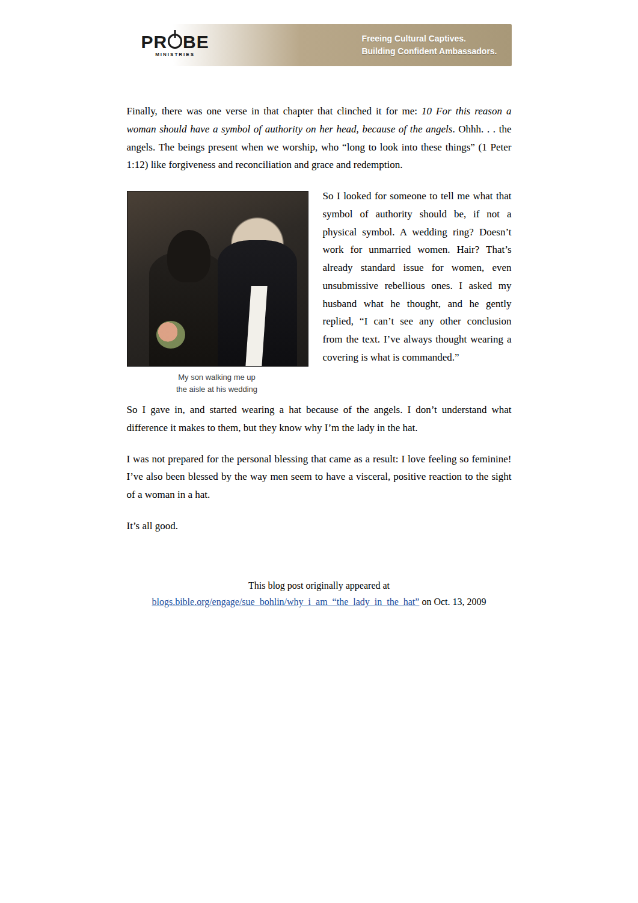PR BE MINISTRIES
Freeing Cultural Captives.
Building Confident Ambassadors.
Finally, there was one verse in that chapter that clinched it for me: 10 For this reason a woman should have a symbol of authority on her head, because of the angels. Ohhh. . . the angels. The beings present when we worship, who “long to look into these things” (1 Peter 1:12) like forgiveness and reconciliation and grace and redemption.
My son walking me up
the aisle at his wedding
So I looked for someone to tell me what that symbol of authority should be, if not a physical symbol. A wedding ring? Doesn’t work for unmarried women. Hair? That’s already standard issue for women, even unsubmissive rebellious ones. I asked my husband what he thought, and he gently replied, “I can’t see any other conclusion from the text. I’ve always thought wearing a covering is what is commanded.”
So I gave in, and started wearing a hat because of the angels. I don’t understand what difference it makes to them, but they know why I’m the lady in the hat.
I was not prepared for the personal blessing that came as a result: I love feeling so feminine! I’ve also been blessed by the way men seem to have a visceral, positive reaction to the sight of a woman in a hat.
It’s all good.
This blog post originally appeared at
blogs.bible.org/engage/sue_bohlin/why_i_am_“the_lady_in_the_hat” on Oct. 13, 2009